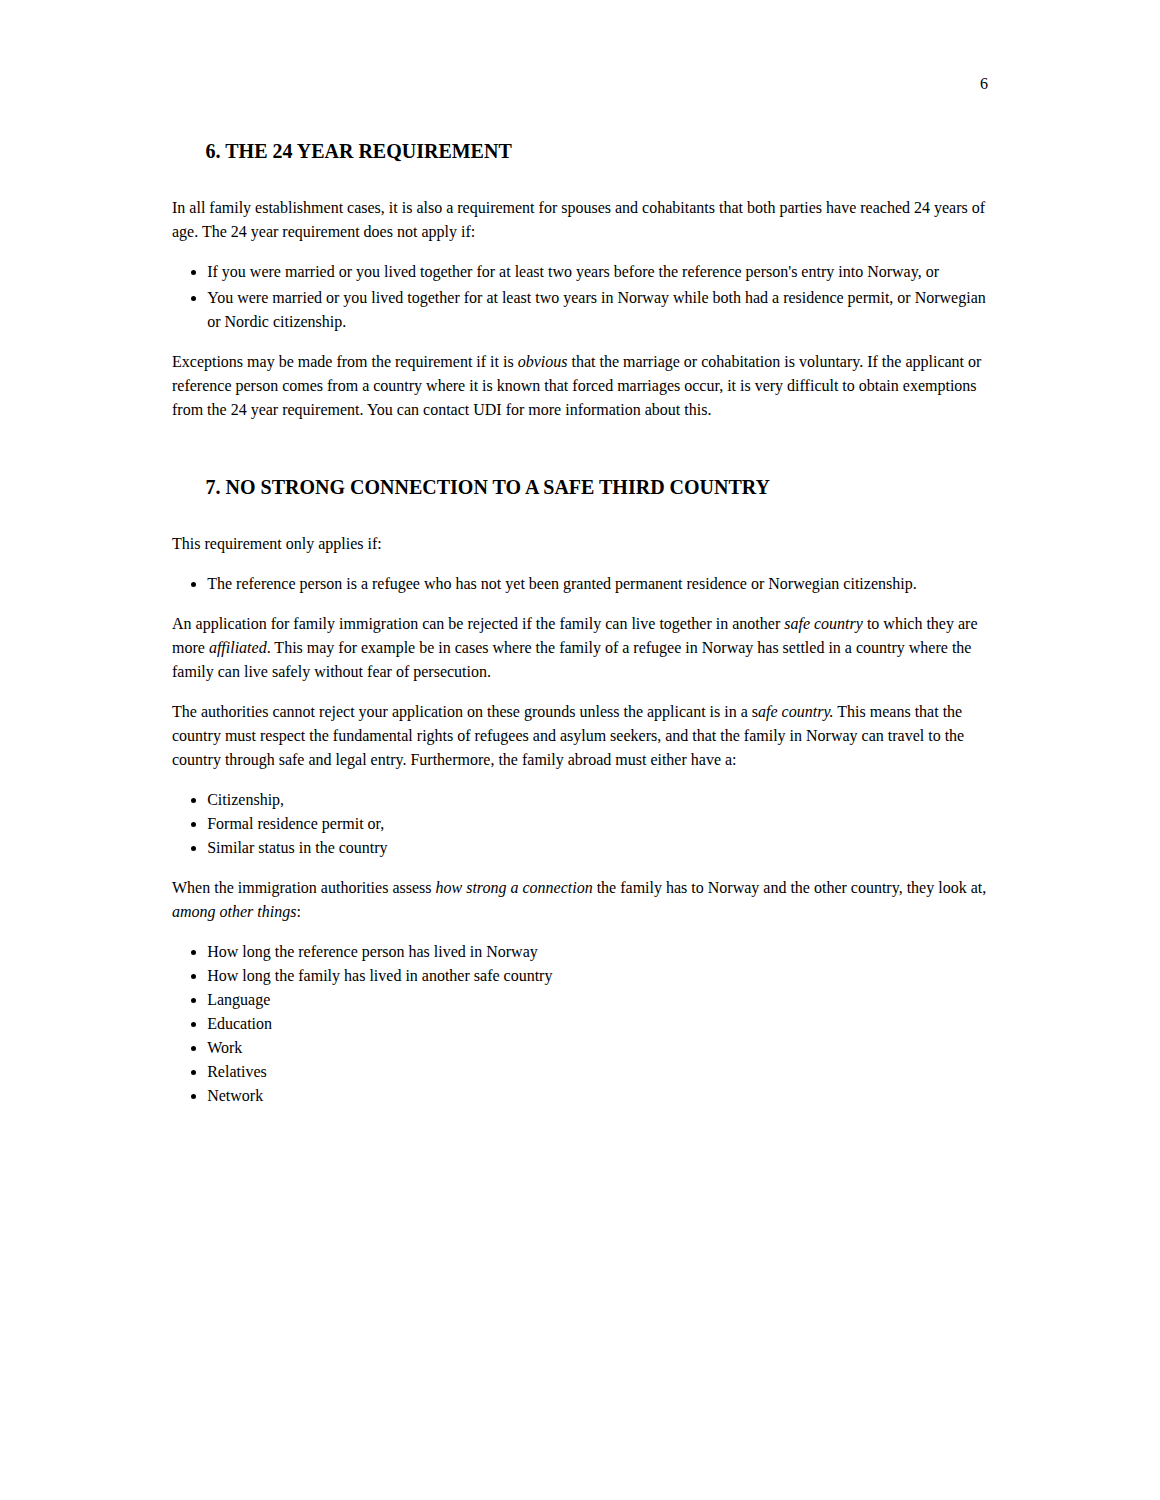6
6. THE 24 YEAR REQUIREMENT
In all family establishment cases, it is also a requirement for spouses and cohabitants that both parties have reached 24 years of age. The 24 year requirement does not apply if:
If you were married or you lived together for at least two years before the reference person's entry into Norway, or
You were married or you lived together for at least two years in Norway while both had a residence permit, or Norwegian or Nordic citizenship.
Exceptions may be made from the requirement if it is obvious that the marriage or cohabitation is voluntary. If the applicant or reference person comes from a country where it is known that forced marriages occur, it is very difficult to obtain exemptions from the 24 year requirement. You can contact UDI for more information about this.
7. NO STRONG CONNECTION TO A SAFE THIRD COUNTRY
This requirement only applies if:
The reference person is a refugee who has not yet been granted permanent residence or Norwegian citizenship.
An application for family immigration can be rejected if the family can live together in another safe country to which they are more affiliated. This may for example be in cases where the family of a refugee in Norway has settled in a country where the family can live safely without fear of persecution.
The authorities cannot reject your application on these grounds unless the applicant is in a safe country. This means that the country must respect the fundamental rights of refugees and asylum seekers, and that the family in Norway can travel to the country through safe and legal entry. Furthermore, the family abroad must either have a:
Citizenship,
Formal residence permit or,
Similar status in the country
When the immigration authorities assess how strong a connection the family has to Norway and the other country, they look at, among other things:
How long the reference person has lived in Norway
How long the family has lived in another safe country
Language
Education
Work
Relatives
Network